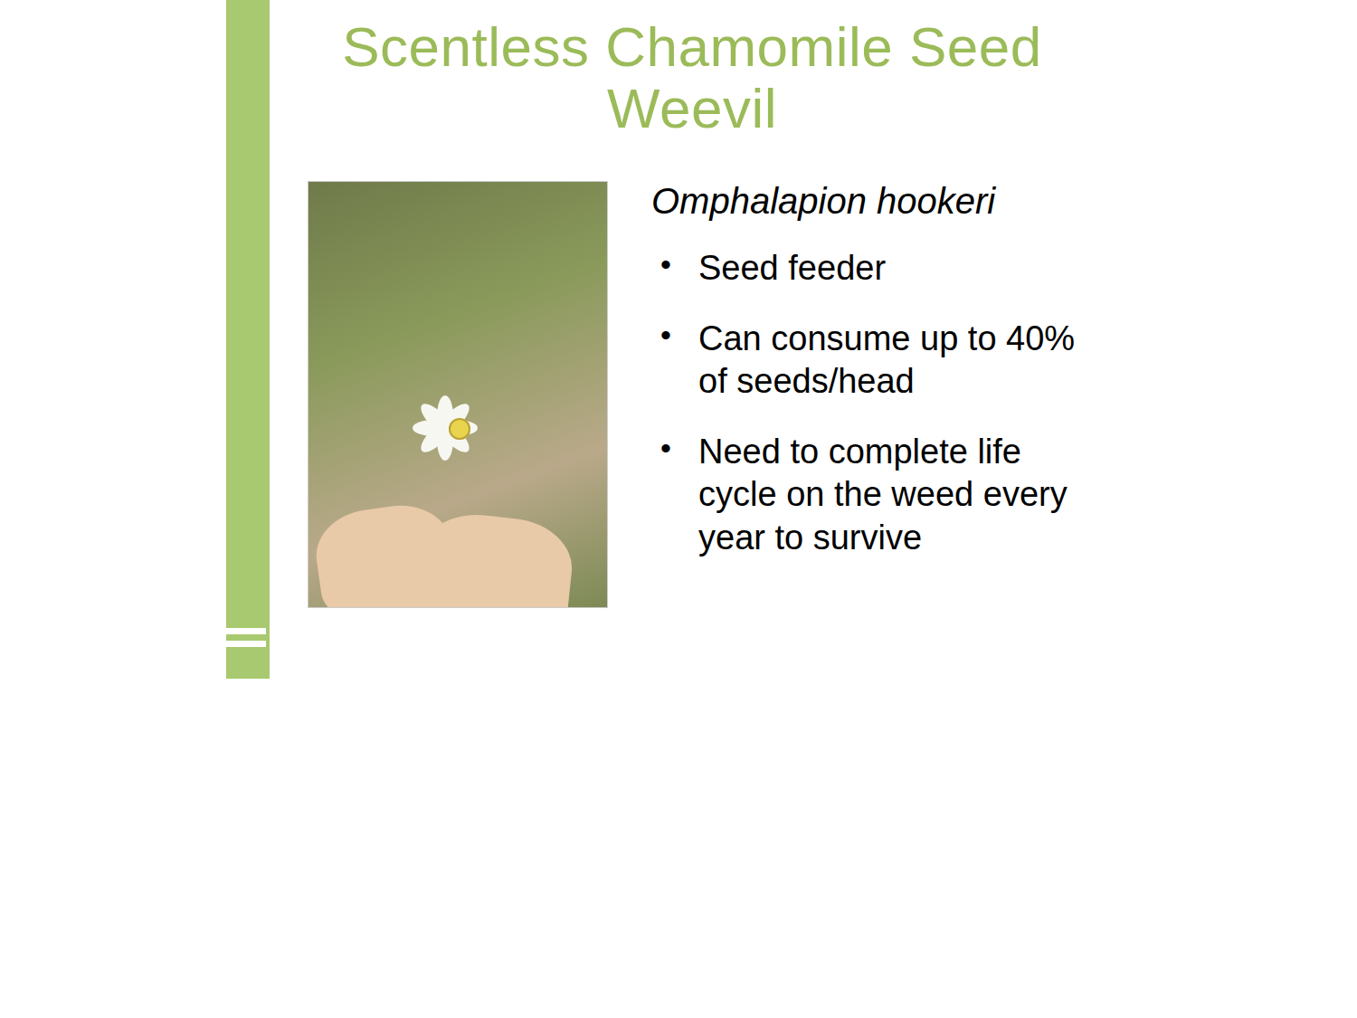Scentless Chamomile Seed Weevil
Omphalapion hookeri
Seed feeder
Can consume up to 40% of seeds/head
Need to complete life cycle on the weed every year to survive